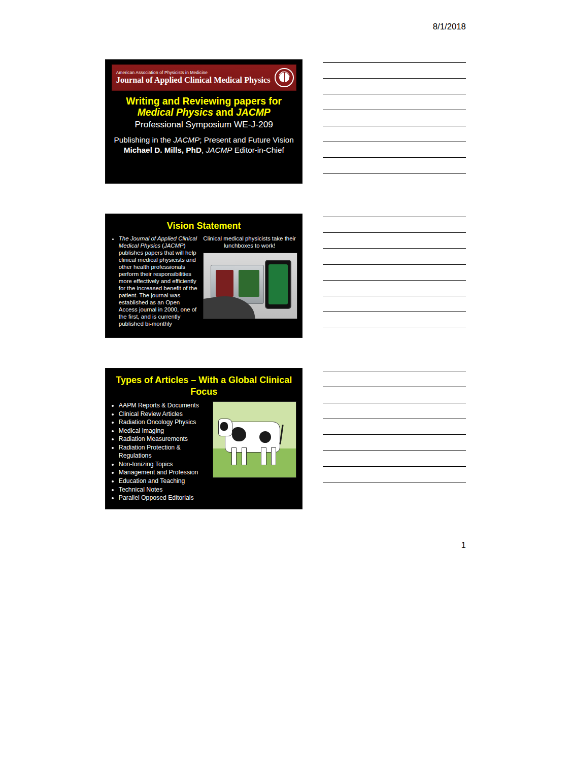8/1/2018
American Association of Physicists in Medicine Journal of Applied Clinical Medical Physics
Writing and Reviewing papers for Medical Physics and JACMP
Professional Symposium WE-J-209
Publishing in the JACMP; Present and Future Vision
Michael D. Mills, PhD, JACMP Editor-in-Chief
Vision Statement
The Journal of Applied Clinical Medical Physics (JACMP) publishes papers that will help clinical medical physicists and other health professionals perform their responsibilities more effectively and efficiently for the increased benefit of the patient. The journal was established as an Open Access journal in 2000, one of the first, and is currently published bi-monthly
Clinical medical physicists take their lunchboxes to work!
Types of Articles – With a Global Clinical Focus
AAPM Reports & Documents
Clinical Review Articles
Radiation Oncology Physics
Medical Imaging
Radiation Measurements
Radiation Protection & Regulations
Non-Ionizing Topics
Management and Profession
Education and Teaching
Technical Notes
Parallel Opposed Editorials
1